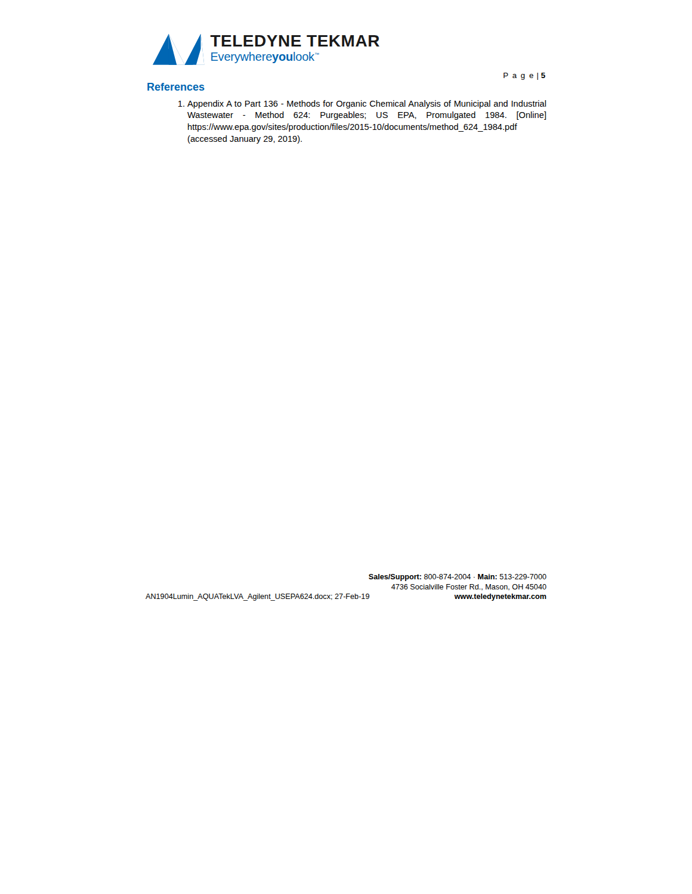TELEDYNE TEKMAR
Everywhereyoulook™
P a g e | 5
References
Appendix A to Part 136 - Methods for Organic Chemical Analysis of Municipal and Industrial Wastewater - Method 624: Purgeables; US EPA, Promulgated 1984. [Online] https://www.epa.gov/sites/production/files/2015-10/documents/method_624_1984.pdf (accessed January 29, 2019).
Sales/Support: 800-874-2004 · Main: 513-229-7000
4736 Socialville Foster Rd., Mason, OH 45040
AN1904Lumin_AQUATekLVA_Agilent_USEPA624.docx; 27-Feb-19
www.teledynetekmar.com